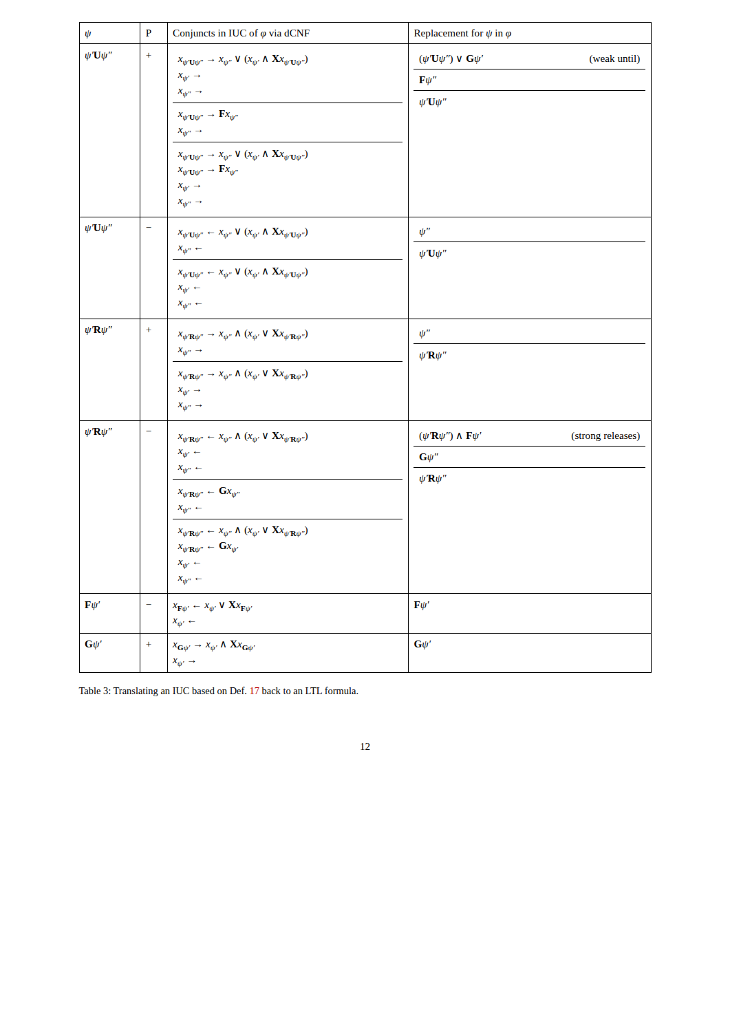Table 3: Translating an IUC based on Def. 17 back to an LTL formula.
| ψ | P | Conjuncts in IUC of φ via dCNF | Replacement for ψ in φ |
| --- | --- | --- | --- |
| ψ′ U ψ″ | + | / x ψ′ U ψ″ → x ψ″ ∨ ( x ψ′ ∧ X x ψ′ U ψ″ ) x ψ′ → x ψ″ → / / x ψ′ U ψ″ → F x ψ″ x ψ″ → / / x ψ′ U ψ″ → x ψ″ ∨ ( x ψ′ ∧ X x ψ′ U ψ″ ) x ψ′ U ψ″ → F x ψ″ x ψ′ → x ψ″ → / | / ( ψ′ U ψ″ ) ∨ G ψ′ (weak until) / / F ψ″ / / ψ′ U ψ″ / |
| ψ′ U ψ″ | − | / x ψ′ U ψ″ ← x ψ″ ∨ ( x ψ′ ∧ X x ψ′ U ψ″ ) x ψ″ ← / / x ψ′ U ψ″ ← x ψ″ ∨ ( x ψ′ ∧ X x ψ′ U ψ″ ) x ψ′ ← x ψ″ ← / | / ψ″ / / ψ′ U ψ″ / |
| ψ′ R ψ″ | + | / x ψ′ R ψ″ → x ψ″ ∧ ( x ψ′ ∨ X x ψ′ R ψ″ ) x ψ″ → / / x ψ′ R ψ″ → x ψ″ ∧ ( x ψ′ ∨ X x ψ′ R ψ″ ) x ψ′ → x ψ″ → / | / ψ″ / / ψ′ R ψ″ / |
| ψ′ R ψ″ | − | / x ψ′ R ψ″ ← x ψ″ ∧ ( x ψ′ ∨ X x ψ′ R ψ″ ) x ψ′ ← x ψ″ ← / / x ψ′ R ψ″ ← G x ψ″ x ψ″ ← / / x ψ′ R ψ″ ← x ψ″ ∧ ( x ψ′ ∨ X x ψ′ R ψ″ ) x ψ′ R ψ″ ← G x ψ′ x ψ′ ← x ψ″ ← / | / ( ψ′ R ψ″ ) ∧ F ψ′ (strong releases) / / G ψ″ / / ψ′ R ψ″ / |
| F ψ′ | − | x F ψ′ ← x ψ′ ∨ X x F ψ′ x ψ′ ← | F ψ′ |
| G ψ′ | + | x G ψ′ → x ψ′ ∧ X x G ψ′ x ψ′ → | G ψ′ |
12